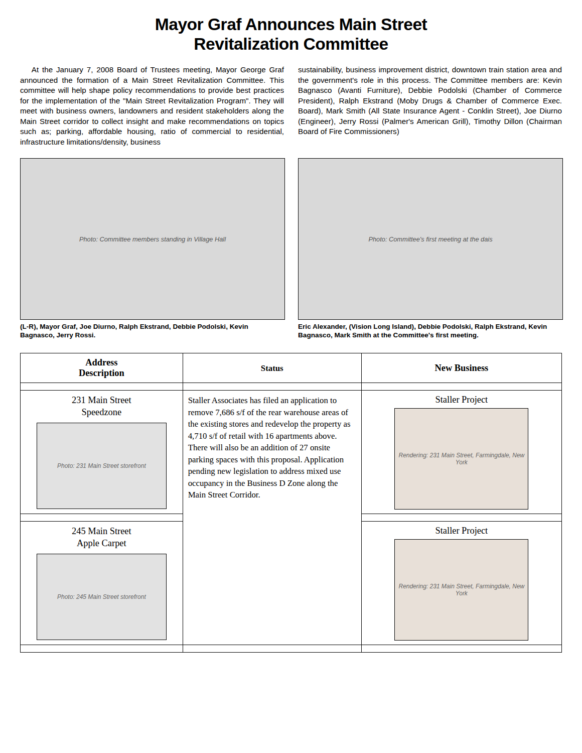Mayor Graf Announces Main Street
Revitalization Committee
At the January 7, 2008 Board of Trustees meeting, Mayor George Graf announced the formation of a Main Street Revitalization Committee. This committee will help shape policy recommendations to provide best practices for the implementation of the "Main Street Revitalization Program". They will meet with business owners, landowners and resident stakeholders along the Main Street corridor to collect insight and make recommendations on topics such as; parking, affordable housing, ratio of commercial to residential, infrastructure limitations/density, business
sustainability, business improvement district, downtown train station area and the government's role in this process. The Committee members are: Kevin Bagnasco (Avanti Furniture), Debbie Podolski (Chamber of Commerce President), Ralph Ekstrand (Moby Drugs & Chamber of Commerce Exec. Board), Mark Smith (All State Insurance Agent - Conklin Street), Joe Diurno (Engineer), Jerry Rossi (Palmer's American Grill), Timothy Dillon (Chairman Board of Fire Commissioners)
Photo: Committee members standing in Village Hall
(L-R), Mayor Graf, Joe Diurno, Ralph Ekstrand, Debbie Podolski, Kevin Bagnasco, Jerry Rossi.
Photo: Committee's first meeting at the dais
Eric Alexander, (Vision Long Island), Debbie Podolski, Ralph Ekstrand, Kevin Bagnasco, Mark Smith at the Committee's first meeting.
| Address Description | Status | New Business |
| --- | --- | --- |
| 231 Main Street Speedzone Photo: 231 Main Street storefront | Staller Associates has filed an application to remove 7,686 s/f of the rear warehouse areas of the existing stores and redevelop the property as 4,710 s/f of retail with 16 apartments above. There will also be an addition of 27 onsite parking spaces with this proposal. Application pending new legislation to address mixed use occupancy in the Business D Zone along the Main Street Corridor. | Staller Project Rendering: 231 Main Street, Farmingdale, New York |
| 245 Main Street Apple Carpet Photo: 245 Main Street storefront | Staller Project Rendering: 231 Main Street, Farmingdale, New York |